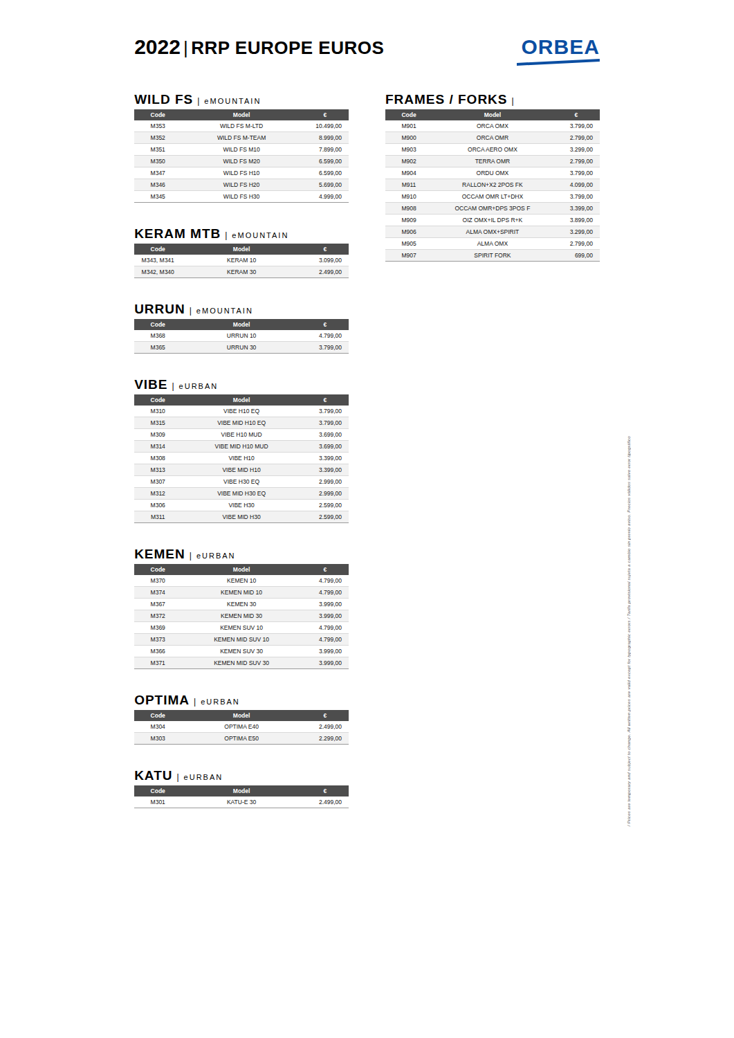2022|RRP EUROPE EUROS
ORBEA
WILD FS | eMOUNTAIN
| Code | Model | € |
| --- | --- | --- |
| M353 | WILD FS M-LTD | 10.499,00 |
| M352 | WILD FS M-TEAM | 8.999,00 |
| M351 | WILD FS M10 | 7.899,00 |
| M350 | WILD FS M20 | 6.599,00 |
| M347 | WILD FS H10 | 6.599,00 |
| M346 | WILD FS H20 | 5.699,00 |
| M345 | WILD FS H30 | 4.999,00 |
KERAM MTB | eMOUNTAIN
| Code | Model | € |
| --- | --- | --- |
| M343, M341 | KERAM 10 | 3.099,00 |
| M342, M340 | KERAM 30 | 2.499,00 |
URRUN | eMOUNTAIN
| Code | Model | € |
| --- | --- | --- |
| M368 | URRUN 10 | 4.799,00 |
| M365 | URRUN 30 | 3.799,00 |
VIBE | eURBAN
| Code | Model | € |
| --- | --- | --- |
| M310 | VIBE H10 EQ | 3.799,00 |
| M315 | VIBE MID H10 EQ | 3.799,00 |
| M309 | VIBE H10 MUD | 3.699,00 |
| M314 | VIBE MID H10 MUD | 3.699,00 |
| M308 | VIBE H10 | 3.399,00 |
| M313 | VIBE MID H10 | 3.399,00 |
| M307 | VIBE H30 EQ | 2.999,00 |
| M312 | VIBE MID H30 EQ | 2.999,00 |
| M306 | VIBE H30 | 2.599,00 |
| M311 | VIBE MID H30 | 2.599,00 |
KEMEN | eURBAN
| Code | Model | € |
| --- | --- | --- |
| M370 | KEMEN 10 | 4.799,00 |
| M374 | KEMEN MID 10 | 4.799,00 |
| M367 | KEMEN 30 | 3.999,00 |
| M372 | KEMEN MID 30 | 3.999,00 |
| M369 | KEMEN SUV 10 | 4.799,00 |
| M373 | KEMEN MID SUV 10 | 4.799,00 |
| M366 | KEMEN SUV 30 | 3.999,00 |
| M371 | KEMEN MID SUV 30 | 3.999,00 |
OPTIMA | eURBAN
| Code | Model | € |
| --- | --- | --- |
| M304 | OPTIMA E40 | 2.499,00 |
| M303 | OPTIMA E50 | 2.299,00 |
KATU | eURBAN
| Code | Model | € |
| --- | --- | --- |
| M301 | KATU-E 30 | 2.499,00 |
FRAMES / FORKS |
| Code | Model | € |
| --- | --- | --- |
| M901 | ORCA OMX | 3.799,00 |
| M900 | ORCA OMR | 2.799,00 |
| M903 | ORCA AERO OMX | 3.299,00 |
| M902 | TERRA OMR | 2.799,00 |
| M904 | ORDU OMX | 3.799,00 |
| M911 | RALLON+X2 2POS FK | 4.099,00 |
| M910 | OCCAM OMR LT+DHX | 3.799,00 |
| M908 | OCCAM OMR+DPS 3POS F | 3.399,00 |
| M909 | OIZ OMX+IL DPS R+K | 3.899,00 |
| M906 | ALMA OMX+SPIRIT | 3.299,00 |
| M905 | ALMA OMX | 2.799,00 |
| M907 | SPIRIT FORK | 699,00 |
/ Prices are temporary and subject to change. All written prices are valid except for typographic errors / Tarifa provisional sujeta a cambio sin previo aviso. Precios válidos salvo error tipográfico